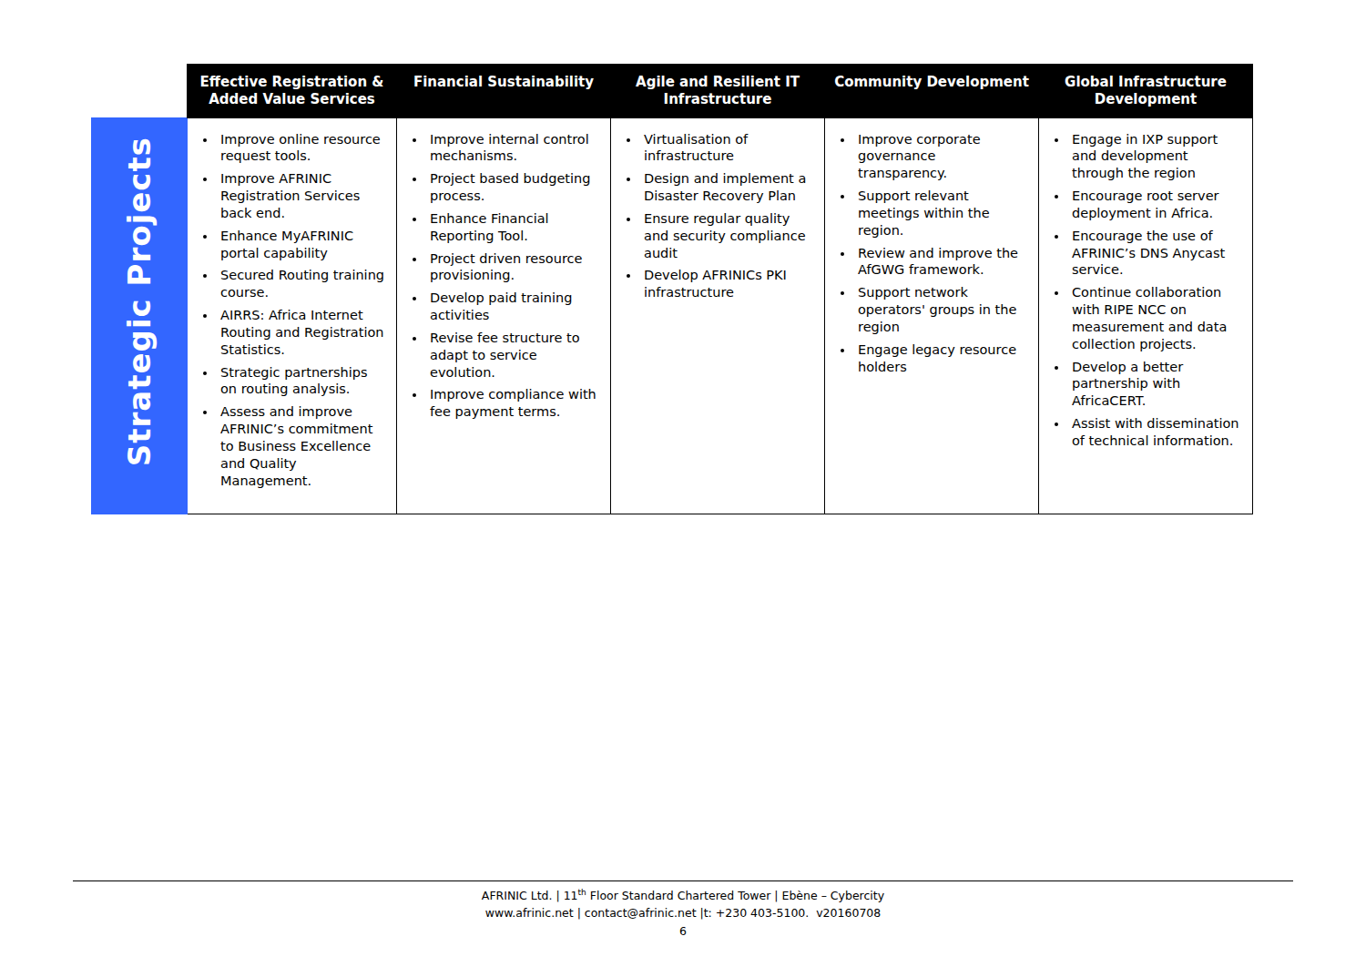| | Effective Registration & Added Value Services | Financial Sustainability | Agile and Resilient IT Infrastructure | Community Development | Global Infrastructure Development |
| --- | --- | --- | --- | --- | --- |
| Strategic Projects | Improve online resource request tools. Improve AFRINIC Registration Services back end. Enhance MyAFRINIC portal capability Secured Routing training course. AIRRS: Africa Internet Routing and Registration Statistics. Strategic partnerships on routing analysis. Assess and improve AFRINIC’s commitment to Business Excellence and Quality Management. | Improve internal control mechanisms. Project based budgeting process. Enhance Financial Reporting Tool. Project driven resource provisioning. Develop paid training activities Revise fee structure to adapt to service evolution. Improve compliance with fee payment terms. | Virtualisation of infrastructure Design and implement a Disaster Recovery Plan Ensure regular quality and security compliance audit Develop AFRINICs PKI infrastructure | Improve corporate governance transparency. Support relevant meetings within the region. Review and improve the AfGWG framework. Support network operators' groups in the region Engage legacy resource holders | Engage in IXP support and development through the region Encourage root server deployment in Africa. Encourage the use of AFRINIC’s DNS Anycast service. Continue collaboration with RIPE NCC on measurement and data collection projects. Develop a better partnership with AfricaCERT. Assist with dissemination of technical information. |
AFRINIC Ltd. | 11th Floor Standard Chartered Tower | Ebène – Cybercity
www.afrinic.net | contact@afrinic.net |t: +230 403-5100. v20160708
6